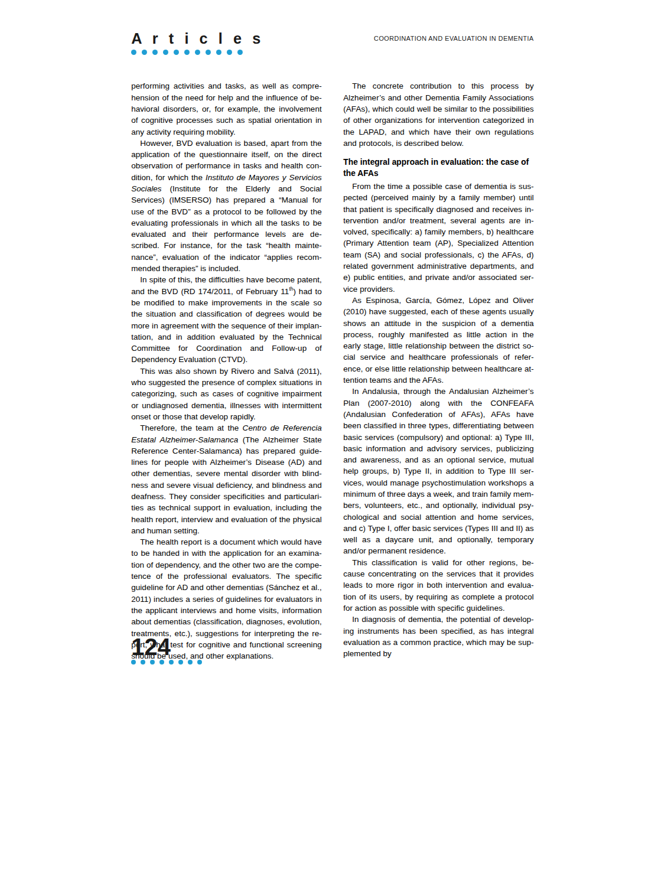A r t i c l e s
Coordination and evaluation in dementia
performing activities and tasks, as well as comprehension of the need for help and the influence of behavioral disorders, or, for example, the involvement of cognitive processes such as spatial orientation in any activity requiring mobility.
However, BVD evaluation is based, apart from the application of the questionnaire itself, on the direct observation of performance in tasks and health condition, for which the Instituto de Mayores y Servicios Sociales (Institute for the Elderly and Social Services) (IMSERSO) has prepared a “Manual for use of the BVD” as a protocol to be followed by the evaluating professionals in which all the tasks to be evaluated and their performance levels are described. For instance, for the task “health maintenance”, evaluation of the indicator “applies recommended therapies” is included.
In spite of this, the difficulties have become patent, and the BVD (RD 174/2011, of February 11th) had to be modified to make improvements in the scale so the situation and classification of degrees would be more in agreement with the sequence of their implantation, and in addition evaluated by the Technical Committee for Coordination and Follow-up of Dependency Evaluation (CTVD).
This was also shown by Rivero and Salvá (2011), who suggested the presence of complex situations in categorizing, such as cases of cognitive impairment or undiagnosed dementia, illnesses with intermittent onset or those that develop rapidly.
Therefore, the team at the Centro de Referencia Estatal Alzheimer-Salamanca (The Alzheimer State Reference Center-Salamanca) has prepared guidelines for people with Alzheimer’s Disease (AD) and other dementias, severe mental disorder with blindness and severe visual deficiency, and blindness and deafness. They consider specificities and particularities as technical support in evaluation, including the health report, interview and evaluation of the physical and human setting.
The health report is a document which would have to be handed in with the application for an examination of dependency, and the other two are the competence of the professional evaluators. The specific guideline for AD and other dementias (Sánchez et al., 2011) includes a series of guidelines for evaluators in the applicant interviews and home visits, information about dementias (classification, diagnoses, evolution, treatments, etc.), suggestions for interpreting the report, what test for cognitive and functional screening should be used, and other explanations.
The concrete contribution to this process by Alzheimer’s and other Dementia Family Associations (AFAs), which could well be similar to the possibilities of other organizations for intervention categorized in the LAPAD, and which have their own regulations and protocols, is described below.
The integral approach in evaluation: the case of the AFAs
From the time a possible case of dementia is suspected (perceived mainly by a family member) until that patient is specifically diagnosed and receives intervention and/or treatment, several agents are involved, specifically: a) family members, b) healthcare (Primary Attention team (AP), Specialized Attention team (SA) and social professionals, c) the AFAs, d) related government administrative departments, and e) public entities, and private and/or associated service providers.
As Espinosa, García, Gómez, López and Oliver (2010) have suggested, each of these agents usually shows an attitude in the suspicion of a dementia process, roughly manifested as little action in the early stage, little relationship between the district social service and healthcare professionals of reference, or else little relationship between healthcare attention teams and the AFAs.
In Andalusia, through the Andalusian Alzheimer’s Plan (2007-2010) along with the CONFEAFA (Andalusian Confederation of AFAs), AFAs have been classified in three types, differentiating between basic services (compulsory) and optional: a) Type III, basic information and advisory services, publicizing and awareness, and as an optional service, mutual help groups, b) Type II, in addition to Type III services, would manage psychostimulation workshops a minimum of three days a week, and train family members, volunteers, etc., and optionally, individual psychological and social attention and home services, and c) Type I, offer basic services (Types III and II) as well as a daycare unit, and optionally, temporary and/or permanent residence.
This classification is valid for other regions, because concentrating on the services that it provides leads to more rigor in both intervention and evaluation of its users, by requiring as complete a protocol for action as possible with specific guidelines.
In diagnosis of dementia, the potential of developing instruments has been specified, as has integral evaluation as a common practice, which may be supplemented by
124